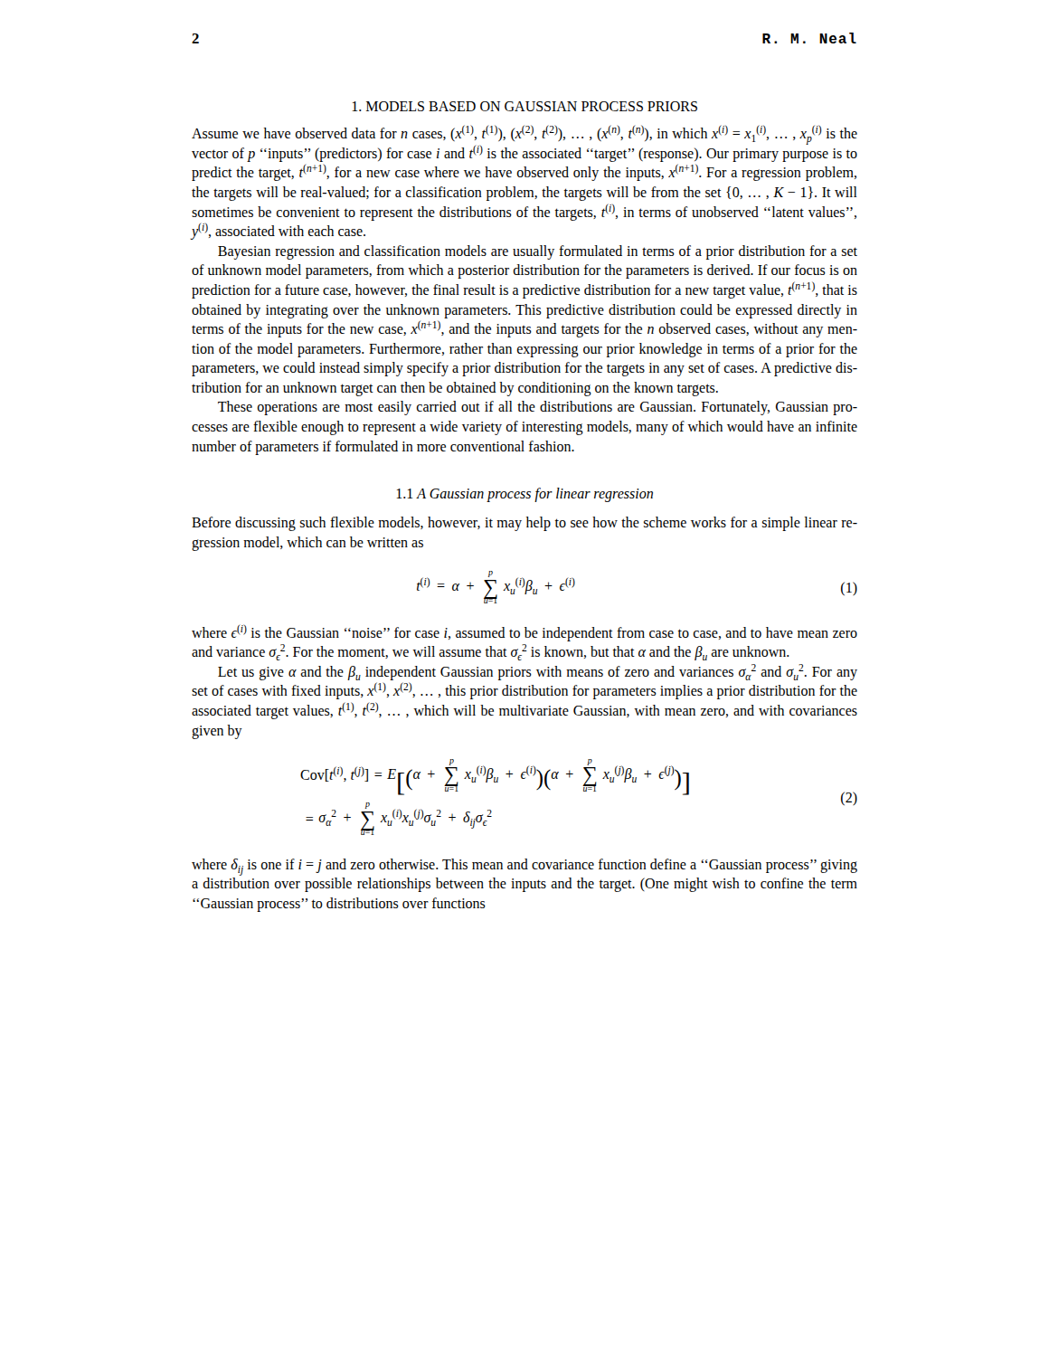2 R. M. Neal
1. MODELS BASED ON GAUSSIAN PROCESS PRIORS
Assume we have observed data for n cases, (x(1), t(1)), (x(2), t(2)), … , (x(n), t(n)), in which x(i) = x1(i), … , xp(i) is the vector of p ‘‘inputs’’ (predictors) for case i and t(i) is the associated ‘‘target’’ (response). Our primary purpose is to predict the target, t(n+1), for a new case where we have observed only the inputs, x(n+1). For a regression problem, the targets will be real-valued; for a classification problem, the targets will be from the set {0, … , K − 1}. It will sometimes be convenient to represent the distributions of the targets, t(i), in terms of unobserved ‘‘latent values’’, y(i), associated with each case.
Bayesian regression and classification models are usually formulated in terms of a prior distribution for a set of unknown model parameters, from which a posterior distribution for the parameters is derived. If our focus is on prediction for a future case, however, the final result is a predictive distribution for a new target value, t(n+1), that is obtained by integrating over the unknown parameters. This predictive distribution could be expressed directly in terms of the inputs for the new case, x(n+1), and the inputs and targets for the n observed cases, without any mention of the model parameters. Furthermore, rather than expressing our prior knowledge in terms of a prior for the parameters, we could instead simply specify a prior distribution for the targets in any set of cases. A predictive distribution for an unknown target can then be obtained by conditioning on the known targets.
These operations are most easily carried out if all the distributions are Gaussian. Fortunately, Gaussian processes are flexible enough to represent a wide variety of interesting models, many of which would have an infinite number of parameters if formulated in more conventional fashion.
1.1 A Gaussian process for linear regression
Before discussing such flexible models, however, it may help to see how the scheme works for a simple linear regression model, which can be written as
t(i) = α + p∑u=1 xu(i)βu + ϵ(i)
(1)
where ϵ(i) is the Gaussian ‘‘noise’’ for case i, assumed to be independent from case to case, and to have mean zero and variance σϵ2. For the moment, we will assume that σϵ2 is known, but that α and the βu are unknown.
Let us give α and the βu independent Gaussian priors with means of zero and variances σα2 and σu2. For any set of cases with fixed inputs, x(1), x(2), … , this prior distribution for parameters implies a prior distribution for the associated target values, t(1), t(2), … , which will be multivariate Gaussian, with mean zero, and with covariances given by
Cov[t(i), t(j)] = E[(α + p∑u=1 xu(i)βu + ϵ(i))(α + p∑u=1 xu(j)βu + ϵ(j))]
= σα2 + p∑u=1 xu(i)xu(j)σu2 + δijσϵ2
(2)
where δij is one if i = j and zero otherwise. This mean and covariance function define a ‘‘Gaussian process’’ giving a distribution over possible relationships between the inputs and the target. (One might wish to confine the term ‘‘Gaussian process’’ to distributions over functions